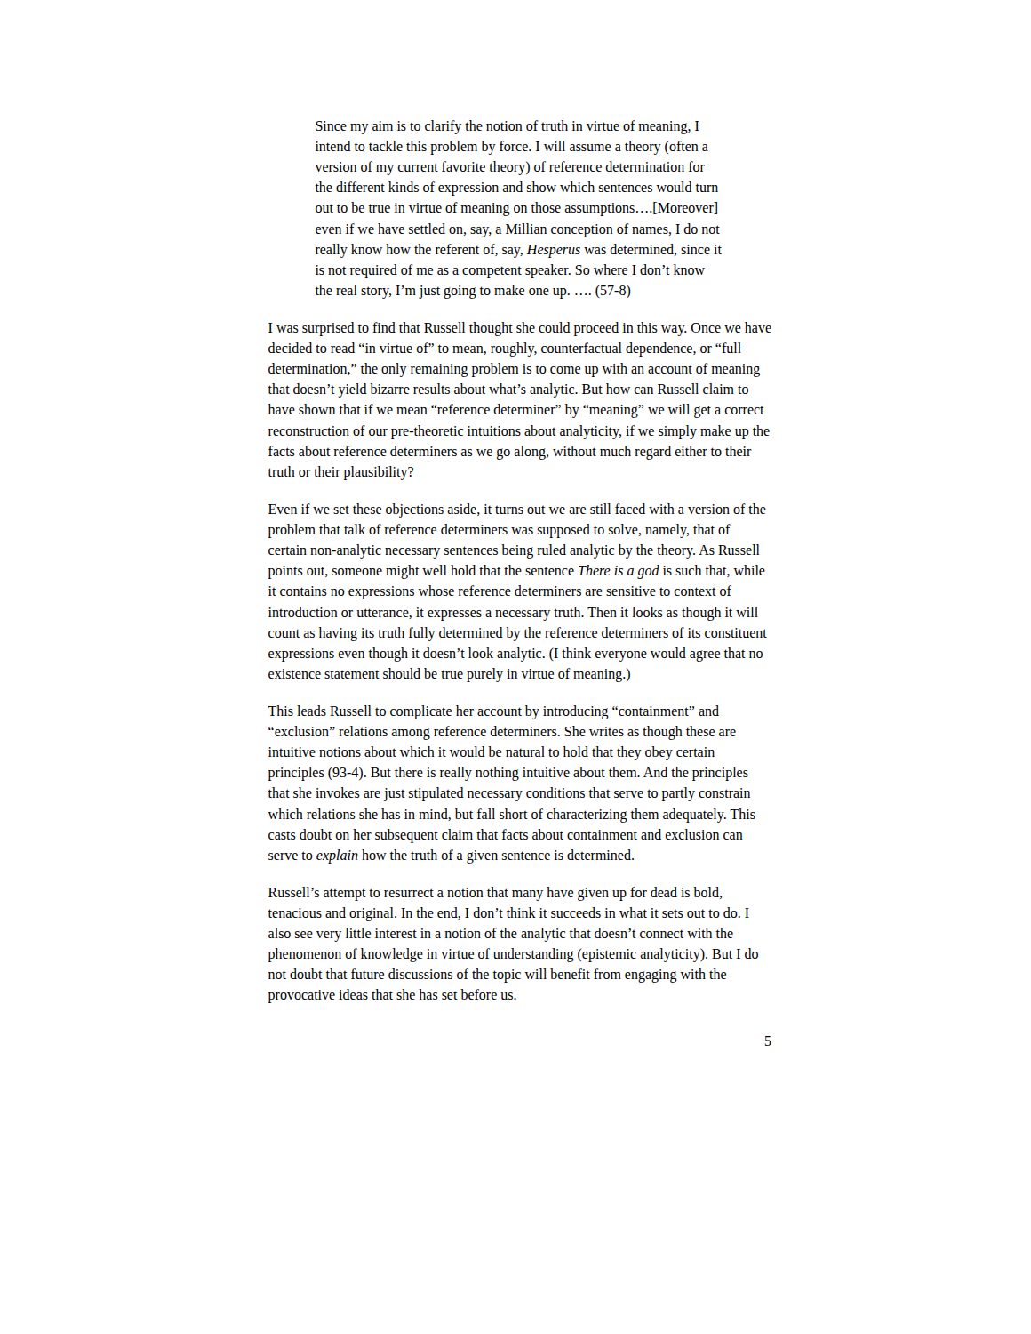Since my aim is to clarify the notion of truth in virtue of meaning, I intend to tackle this problem by force. I will assume a theory (often a version of my current favorite theory) of reference determination for the different kinds of expression and show which sentences would turn out to be true in virtue of meaning on those assumptions….[Moreover] even if we have settled on, say, a Millian conception of names, I do not really know how the referent of, say, Hesperus was determined, since it is not required of me as a competent speaker. So where I don’t know the real story, I’m just going to make one up. …. (57-8)
I was surprised to find that Russell thought she could proceed in this way. Once we have decided to read “in virtue of” to mean, roughly, counterfactual dependence, or “full determination,” the only remaining problem is to come up with an account of meaning that doesn’t yield bizarre results about what’s analytic. But how can Russell claim to have shown that if we mean “reference determiner” by “meaning” we will get a correct reconstruction of our pre-theoretic intuitions about analyticity, if we simply make up the facts about reference determiners as we go along, without much regard either to their truth or their plausibility?
Even if we set these objections aside, it turns out we are still faced with a version of the problem that talk of reference determiners was supposed to solve, namely, that of certain non-analytic necessary sentences being ruled analytic by the theory. As Russell points out, someone might well hold that the sentence There is a god is such that, while it contains no expressions whose reference determiners are sensitive to context of introduction or utterance, it expresses a necessary truth. Then it looks as though it will count as having its truth fully determined by the reference determiners of its constituent expressions even though it doesn’t look analytic. (I think everyone would agree that no existence statement should be true purely in virtue of meaning.)
This leads Russell to complicate her account by introducing “containment” and “exclusion” relations among reference determiners. She writes as though these are intuitive notions about which it would be natural to hold that they obey certain principles (93-4). But there is really nothing intuitive about them. And the principles that she invokes are just stipulated necessary conditions that serve to partly constrain which relations she has in mind, but fall short of characterizing them adequately. This casts doubt on her subsequent claim that facts about containment and exclusion can serve to explain how the truth of a given sentence is determined.
Russell’s attempt to resurrect a notion that many have given up for dead is bold, tenacious and original. In the end, I don’t think it succeeds in what it sets out to do. I also see very little interest in a notion of the analytic that doesn’t connect with the phenomenon of knowledge in virtue of understanding (epistemic analyticity). But I do not doubt that future discussions of the topic will benefit from engaging with the provocative ideas that she has set before us.
5